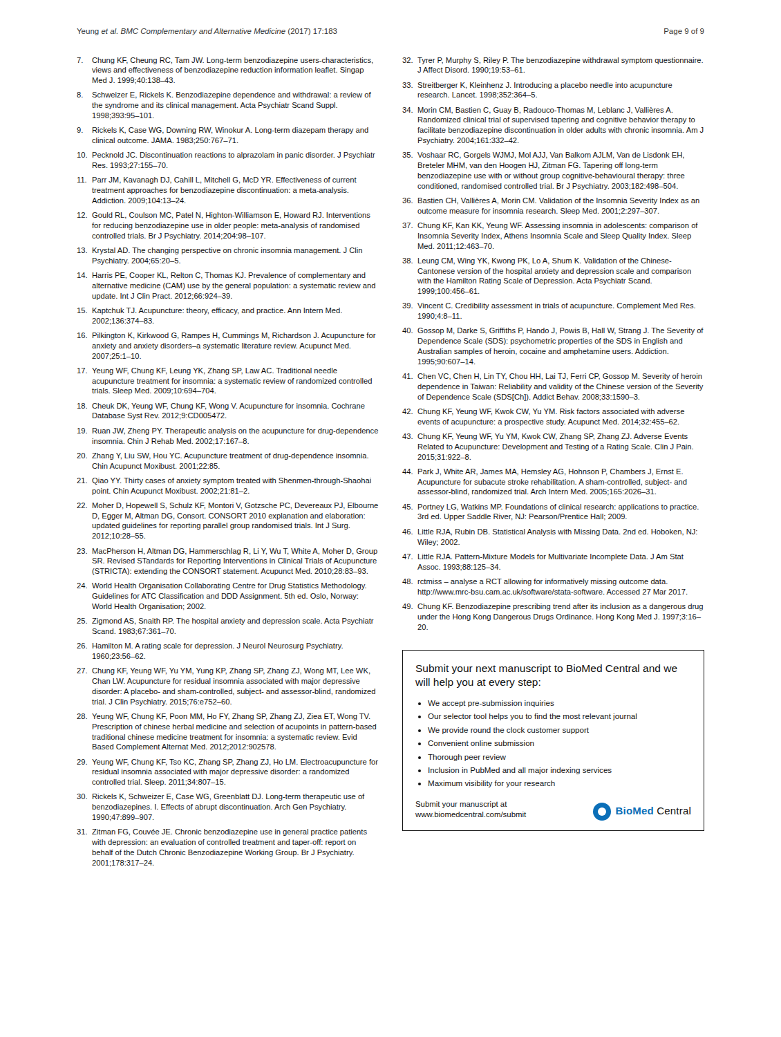Yeung et al. BMC Complementary and Alternative Medicine (2017) 17:183
Page 9 of 9
7. Chung KF, Cheung RC, Tam JW. Long-term benzodiazepine users-characteristics, views and effectiveness of benzodiazepine reduction information leaflet. Singap Med J. 1999;40:138–43.
8. Schweizer E, Rickels K. Benzodiazepine dependence and withdrawal: a review of the syndrome and its clinical management. Acta Psychiatr Scand Suppl. 1998;393:95–101.
9. Rickels K, Case WG, Downing RW, Winokur A. Long-term diazepam therapy and clinical outcome. JAMA. 1983;250:767–71.
10. Pecknold JC. Discontinuation reactions to alprazolam in panic disorder. J Psychiatr Res. 1993;27:155–70.
11. Parr JM, Kavanagh DJ, Cahill L, Mitchell G, McD YR. Effectiveness of current treatment approaches for benzodiazepine discontinuation: a meta-analysis. Addiction. 2009;104:13–24.
12. Gould RL, Coulson MC, Patel N, Highton-Williamson E, Howard RJ. Interventions for reducing benzodiazepine use in older people: meta-analysis of randomised controlled trials. Br J Psychiatry. 2014;204:98–107.
13. Krystal AD. The changing perspective on chronic insomnia management. J Clin Psychiatry. 2004;65:20–5.
14. Harris PE, Cooper KL, Relton C, Thomas KJ. Prevalence of complementary and alternative medicine (CAM) use by the general population: a systematic review and update. Int J Clin Pract. 2012;66:924–39.
15. Kaptchuk TJ. Acupuncture: theory, efficacy, and practice. Ann Intern Med. 2002;136:374–83.
16. Pilkington K, Kirkwood G, Rampes H, Cummings M, Richardson J. Acupuncture for anxiety and anxiety disorders–a systematic literature review. Acupunct Med. 2007;25:1–10.
17. Yeung WF, Chung KF, Leung YK, Zhang SP, Law AC. Traditional needle acupuncture treatment for insomnia: a systematic review of randomized controlled trials. Sleep Med. 2009;10:694–704.
18. Cheuk DK, Yeung WF, Chung KF, Wong V. Acupuncture for insomnia. Cochrane Database Syst Rev. 2012;9:CD005472.
19. Ruan JW, Zheng PY. Therapeutic analysis on the acupuncture for drug-dependence insomnia. Chin J Rehab Med. 2002;17:167–8.
20. Zhang Y, Liu SW, Hou YC. Acupuncture treatment of drug-dependence insomnia. Chin Acupunct Moxibust. 2001;22:85.
21. Qiao YY. Thirty cases of anxiety symptom treated with Shenmen-through-Shaohai point. Chin Acupunct Moxibust. 2002;21:81–2.
22. Moher D, Hopewell S, Schulz KF, Montori V, Gotzsche PC, Devereaux PJ, Elbourne D, Egger M, Altman DG, Consort. CONSORT 2010 explanation and elaboration: updated guidelines for reporting parallel group randomised trials. Int J Surg. 2012;10:28–55.
23. MacPherson H, Altman DG, Hammerschlag R, Li Y, Wu T, White A, Moher D, Group SR. Revised STandards for Reporting Interventions in Clinical Trials of Acupuncture (STRICTA): extending the CONSORT statement. Acupunct Med. 2010;28:83–93.
24. World Health Organisation Collaborating Centre for Drug Statistics Methodology. Guidelines for ATC Classification and DDD Assignment. 5th ed. Oslo, Norway: World Health Organisation; 2002.
25. Zigmond AS, Snaith RP. The hospital anxiety and depression scale. Acta Psychiatr Scand. 1983;67:361–70.
26. Hamilton M. A rating scale for depression. J Neurol Neurosurg Psychiatry. 1960;23:56–62.
27. Chung KF, Yeung WF, Yu YM, Yung KP, Zhang SP, Zhang ZJ, Wong MT, Lee WK, Chan LW. Acupuncture for residual insomnia associated with major depressive disorder: A placebo- and sham-controlled, subject- and assessor-blind, randomized trial. J Clin Psychiatry. 2015;76:e752–60.
28. Yeung WF, Chung KF, Poon MM, Ho FY, Zhang SP, Zhang ZJ, Ziea ET, Wong TV. Prescription of chinese herbal medicine and selection of acupoints in pattern-based traditional chinese medicine treatment for insomnia: a systematic review. Evid Based Complement Alternat Med. 2012;2012:902578.
29. Yeung WF, Chung KF, Tso KC, Zhang SP, Zhang ZJ, Ho LM. Electroacupuncture for residual insomnia associated with major depressive disorder: a randomized controlled trial. Sleep. 2011;34:807–15.
30. Rickels K, Schweizer E, Case WG, Greenblatt DJ. Long-term therapeutic use of benzodiazepines. I. Effects of abrupt discontinuation. Arch Gen Psychiatry. 1990;47:899–907.
31. Zitman FG, Couvée JE. Chronic benzodiazepine use in general practice patients with depression: an evaluation of controlled treatment and taper-off: report on behalf of the Dutch Chronic Benzodiazepine Working Group. Br J Psychiatry. 2001;178:317–24.
32. Tyrer P, Murphy S, Riley P. The benzodiazepine withdrawal symptom questionnaire. J Affect Disord. 1990;19:53–61.
33. Streitberger K, Kleinhenz J. Introducing a placebo needle into acupuncture research. Lancet. 1998;352:364–5.
34. Morin CM, Bastien C, Guay B, Radouco-Thomas M, Leblanc J, Vallières A. Randomized clinical trial of supervised tapering and cognitive behavior therapy to facilitate benzodiazepine discontinuation in older adults with chronic insomnia. Am J Psychiatry. 2004;161:332–42.
35. Voshaar RC, Gorgels WJMJ, Mol AJJ, Van Balkom AJLM, Van de Lisdonk EH, Breteler MHM, van den Hoogen HJ, Zitman FG. Tapering off long-term benzodiazepine use with or without group cognitive-behavioural therapy: three conditioned, randomised controlled trial. Br J Psychiatry. 2003;182:498–504.
36. Bastien CH, Vallières A, Morin CM. Validation of the Insomnia Severity Index as an outcome measure for insomnia research. Sleep Med. 2001;2:297–307.
37. Chung KF, Kan KK, Yeung WF. Assessing insomnia in adolescents: comparison of Insomnia Severity Index, Athens Insomnia Scale and Sleep Quality Index. Sleep Med. 2011;12:463–70.
38. Leung CM, Wing YK, Kwong PK, Lo A, Shum K. Validation of the Chinese-Cantonese version of the hospital anxiety and depression scale and comparison with the Hamilton Rating Scale of Depression. Acta Psychiatr Scand. 1999;100:456–61.
39. Vincent C. Credibility assessment in trials of acupuncture. Complement Med Res. 1990;4:8–11.
40. Gossop M, Darke S, Griffiths P, Hando J, Powis B, Hall W, Strang J. The Severity of Dependence Scale (SDS): psychometric properties of the SDS in English and Australian samples of heroin, cocaine and amphetamine users. Addiction. 1995;90:607–14.
41. Chen VC, Chen H, Lin TY, Chou HH, Lai TJ, Ferri CP, Gossop M. Severity of heroin dependence in Taiwan: Reliability and validity of the Chinese version of the Severity of Dependence Scale (SDS[Ch]). Addict Behav. 2008;33:1590–3.
42. Chung KF, Yeung WF, Kwok CW, Yu YM. Risk factors associated with adverse events of acupuncture: a prospective study. Acupunct Med. 2014;32:455–62.
43. Chung KF, Yeung WF, Yu YM, Kwok CW, Zhang SP, Zhang ZJ. Adverse Events Related to Acupuncture: Development and Testing of a Rating Scale. Clin J Pain. 2015;31:922–8.
44. Park J, White AR, James MA, Hemsley AG, Hohnson P, Chambers J, Ernst E. Acupuncture for subacute stroke rehabilitation. A sham-controlled, subject- and assessor-blind, randomized trial. Arch Intern Med. 2005;165:2026–31.
45. Portney LG, Watkins MP. Foundations of clinical research: applications to practice. 3rd ed. Upper Saddle River, NJ: Pearson/Prentice Hall; 2009.
46. Little RJA, Rubin DB. Statistical Analysis with Missing Data. 2nd ed. Hoboken, NJ: Wiley; 2002.
47. Little RJA. Pattern-Mixture Models for Multivariate Incomplete Data. J Am Stat Assoc. 1993;88:125–34.
48. rctmiss – analyse a RCT allowing for informatively missing outcome data. http://www.mrc-bsu.cam.ac.uk/software/stata-software. Accessed 27 Mar 2017.
49. Chung KF. Benzodiazepine prescribing trend after its inclusion as a dangerous drug under the Hong Kong Dangerous Drugs Ordinance. Hong Kong Med J. 1997;3:16–20.
Submit your next manuscript to BioMed Central and we will help you at every step:
We accept pre-submission inquiries
Our selector tool helps you to find the most relevant journal
We provide round the clock customer support
Convenient online submission
Thorough peer review
Inclusion in PubMed and all major indexing services
Maximum visibility for your research
Submit your manuscript at
www.biomedcentral.com/submit
Bio Med Central